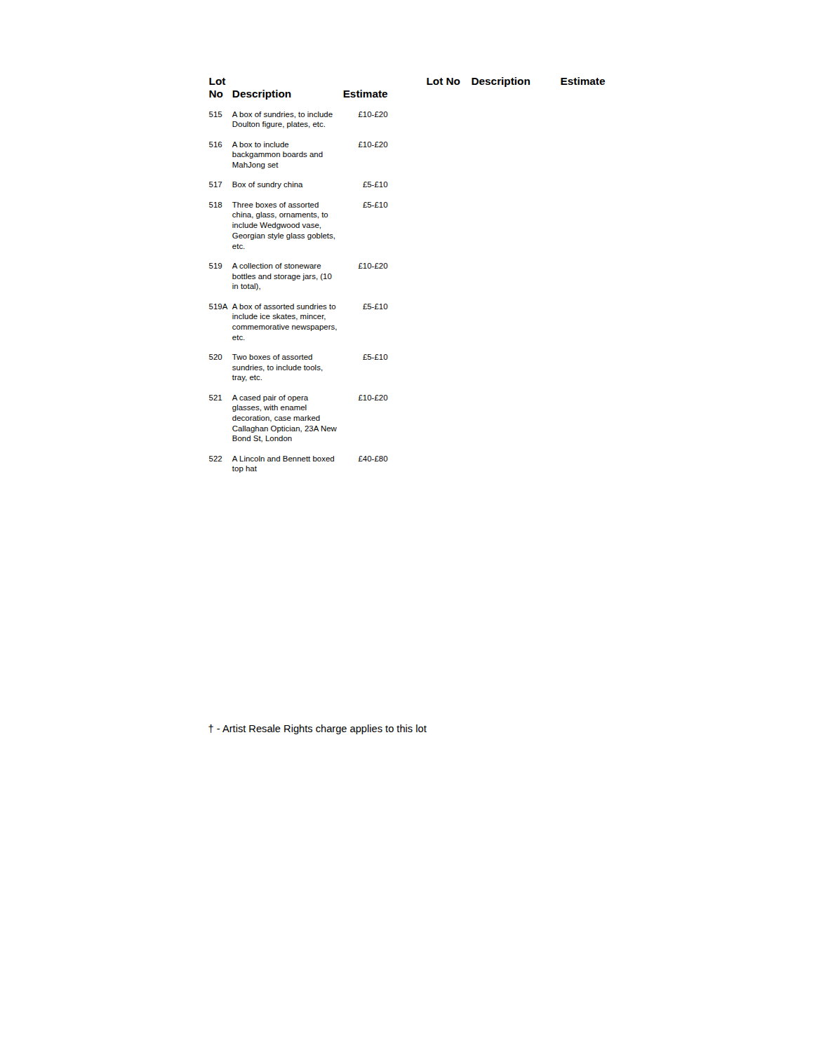| Lot No | Description | Estimate |
| --- | --- | --- |
| 515 | A box of sundries, to include Doulton figure, plates, etc. | £10-£20 |
| 516 | A box to include backgammon boards and MahJong set | £10-£20 |
| 517 | Box of sundry china | £5-£10 |
| 518 | Three boxes of assorted china, glass, ornaments, to include Wedgwood vase, Georgian style glass goblets, etc. | £5-£10 |
| 519 | A collection of stoneware bottles and storage jars, (10 in total), | £10-£20 |
| 519A | A box of assorted sundries to include ice skates, mincer, commemorative newspapers, etc. | £5-£10 |
| 520 | Two boxes of assorted sundries, to include tools, tray, etc. | £5-£10 |
| 521 | A cased pair of opera glasses, with enamel decoration, case marked Callaghan Optician, 23A New Bond St, London | £10-£20 |
| 522 | A Lincoln and Bennett boxed top hat | £40-£80 |
| Lot No | Description | Estimate |
| --- | --- | --- |
† - Artist Resale Rights charge applies to this lot